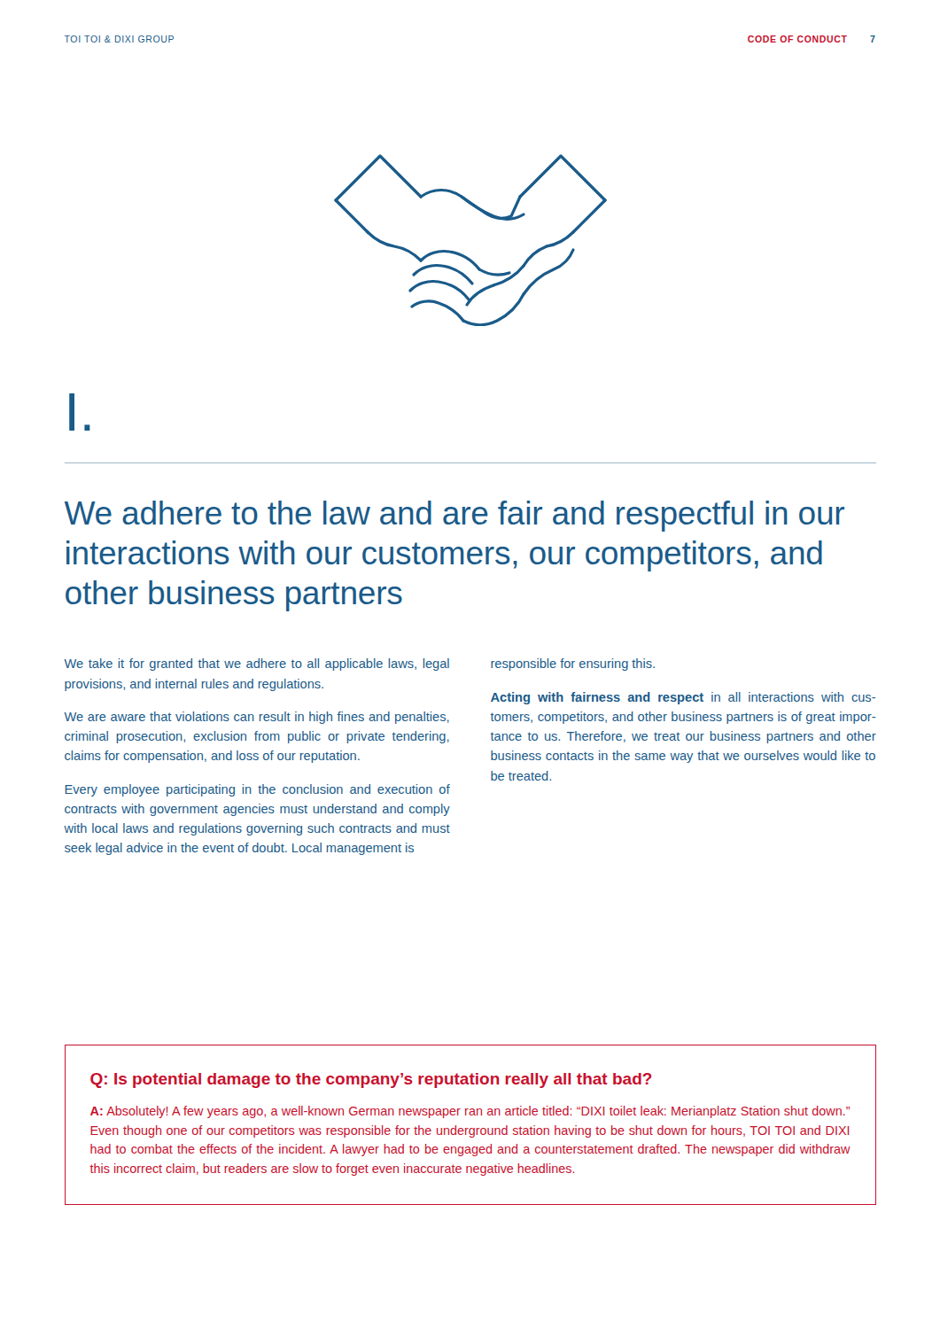TOI TOI & DIXI GROUP
CODE OF CONDUCT 7
I.
We adhere to the law and are fair and respectful in our interactions with our customers, our competitors, and other business partners
We take it for granted that we adhere to all applicable laws, legal provisions, and internal rules and regulations.
We are aware that violations can result in high fines and penalties, criminal prosecution, exclusion from public or private tendering, claims for compensation, and loss of our reputation.
Every employee participating in the conclusion and execution of contracts with government agencies must understand and comply with local laws and regulations governing such contracts and must seek legal advice in the event of doubt. Local management is
responsible for ensuring this.
Acting with fairness and respect in all interactions with customers, competitors, and other business partners is of great importance to us. Therefore, we treat our business partners and other business contacts in the same way that we ourselves would like to be treated.
Q: Is potential damage to the company’s reputation really all that bad?
A: Absolutely! A few years ago, a well-known German newspaper ran an article titled: “DIXI toilet leak: Merianplatz Station shut down.” Even though one of our competitors was responsible for the underground station having to be shut down for hours, TOI TOI and DIXI had to combat the effects of the incident. A lawyer had to be engaged and a counterstatement drafted. The newspaper did withdraw this incorrect claim, but readers are slow to forget even inaccurate negative headlines.